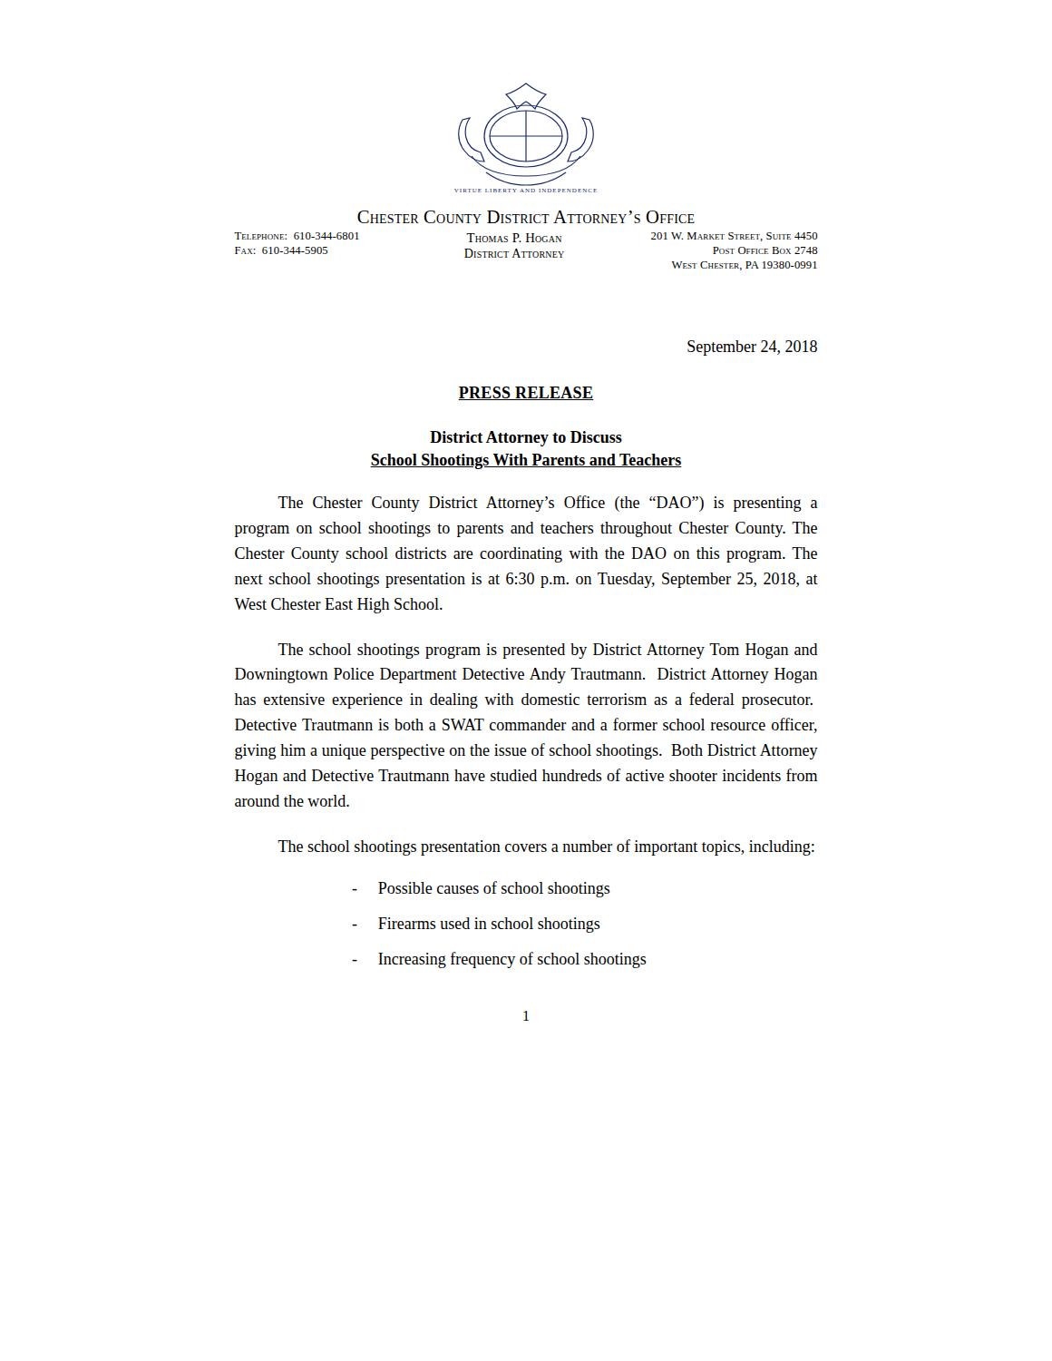Chester County District Attorney’s Office
| Telephone: 610-344-6801 Fax: 610-344-5905 | Thomas P. Hogan District Attorney | 201 W. Market Street, Suite 4450 Post Office Box 2748 West Chester, PA 19380-0991 |
September 24, 2018
PRESS RELEASE
District Attorney to Discuss
School Shootings With Parents and Teachers
The Chester County District Attorney’s Office (the “DAO”) is presenting a program on school shootings to parents and teachers throughout Chester County. The Chester County school districts are coordinating with the DAO on this program. The next school shootings presentation is at 6:30 p.m. on Tuesday, September 25, 2018, at West Chester East High School.
The school shootings program is presented by District Attorney Tom Hogan and Downingtown Police Department Detective Andy Trautmann. District Attorney Hogan has extensive experience in dealing with domestic terrorism as a federal prosecutor. Detective Trautmann is both a SWAT commander and a former school resource officer, giving him a unique perspective on the issue of school shootings. Both District Attorney Hogan and Detective Trautmann have studied hundreds of active shooter incidents from around the world.
The school shootings presentation covers a number of important topics, including:
Possible causes of school shootings
Firearms used in school shootings
Increasing frequency of school shootings
1